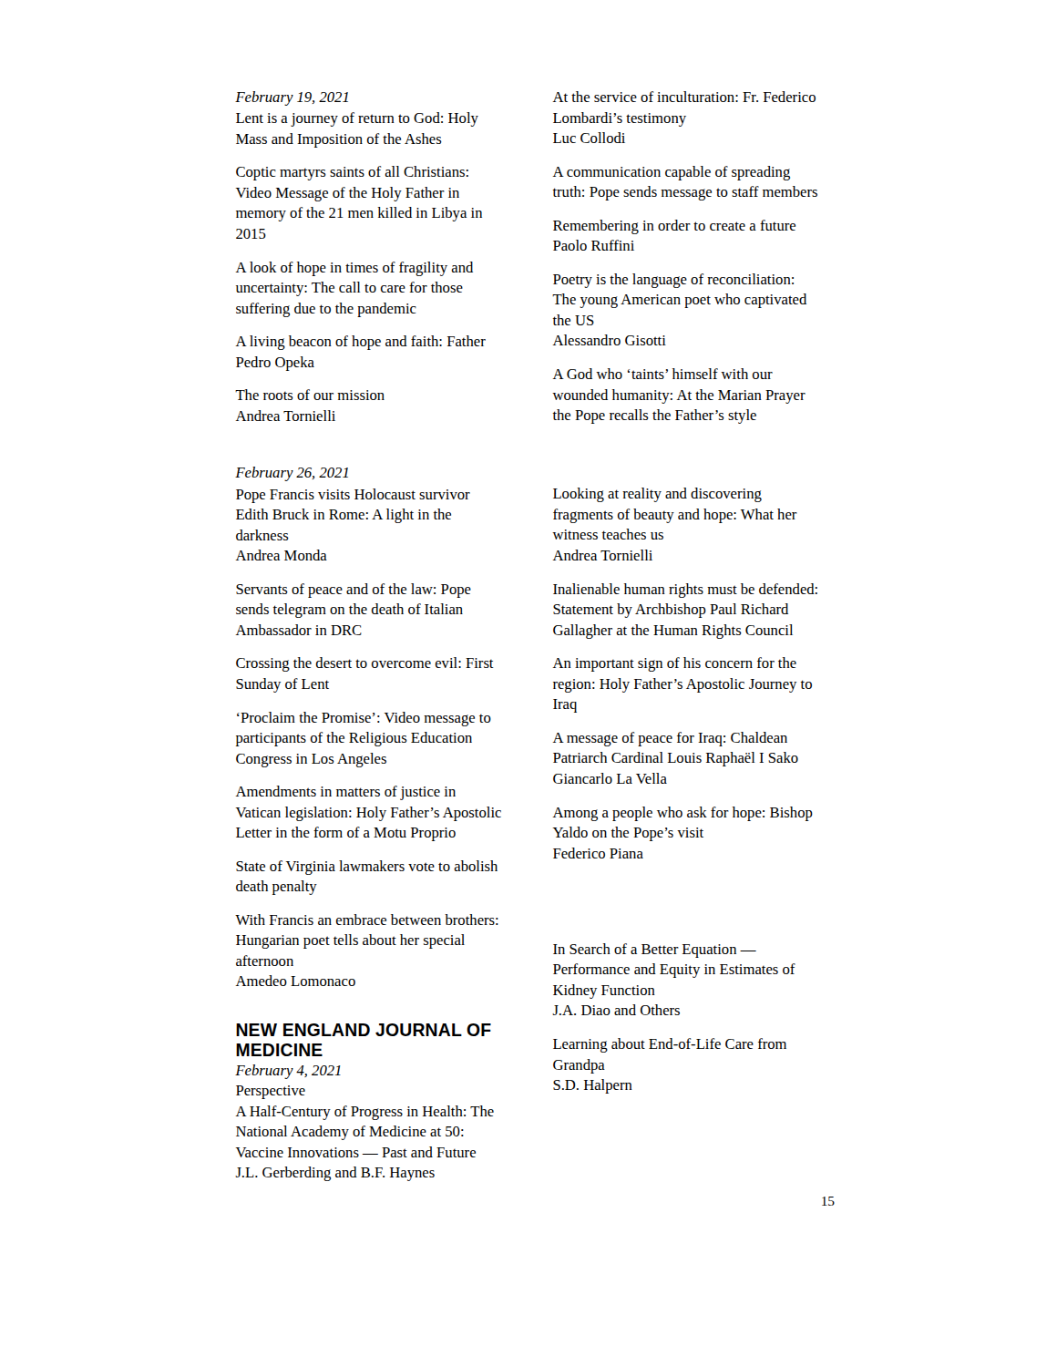February 19, 2021
Lent is a journey of return to God: Holy Mass and Imposition of the Ashes
Coptic martyrs saints of all Christians: Video Message of the Holy Father in memory of the 21 men killed in Libya in 2015
A look of hope in times of fragility and uncertainty: The call to care for those suffering due to the pandemic
A living beacon of hope and faith: Father Pedro Opeka
The roots of our missionAndrea Tornielli
February 26, 2021
Pope Francis visits Holocaust survivor Edith Bruck in Rome: A light in the darknessAndrea Monda
Servants of peace and of the law: Pope sends telegram on the death of Italian Ambassador in DRC
Crossing the desert to overcome evil: First Sunday of Lent
‘Proclaim the Promise’: Video message to participants of the Religious Education Congress in Los Angeles
Amendments in matters of justice in Vatican legislation: Holy Father’s Apostolic Letter in the form of a Motu Proprio
State of Virginia lawmakers vote to abolish death penalty
With Francis an embrace between brothers: Hungarian poet tells about her special afternoonAmedeo Lomonaco
NEW ENGLAND JOURNAL OF MEDICINE
February 4, 2021
Perspective
A Half-Century of Progress in Health: The National Academy of Medicine at 50: Vaccine Innovations — Past and FutureJ.L. Gerberding and B.F. Haynes
At the service of inculturation: Fr. Federico Lombardi’s testimonyLuc Collodi
A communication capable of spreading truth: Pope sends message to staff members
Remembering in order to create a futurePaolo Ruffini
Poetry is the language of reconciliation: The young American poet who captivated the USAlessandro Gisotti
A God who ‘taints’ himself with our wounded humanity: At the Marian Prayer the Pope recalls the Father’s style
Looking at reality and discovering fragments of beauty and hope: What her witness teaches usAndrea Tornielli
Inalienable human rights must be defended: Statement by Archbishop Paul Richard Gallagher at the Human Rights Council
An important sign of his concern for the region: Holy Father’s Apostolic Journey to Iraq
A message of peace for Iraq: Chaldean Patriarch Cardinal Louis Raphaël I SakoGiancarlo La Vella
Among a people who ask for hope: Bishop Yaldo on the Pope’s visitFederico Piana
In Search of a Better Equation — Performance and Equity in Estimates of Kidney FunctionJ.A. Diao and Others
Learning about End-of-Life Care from GrandpaS.D. Halpern
15